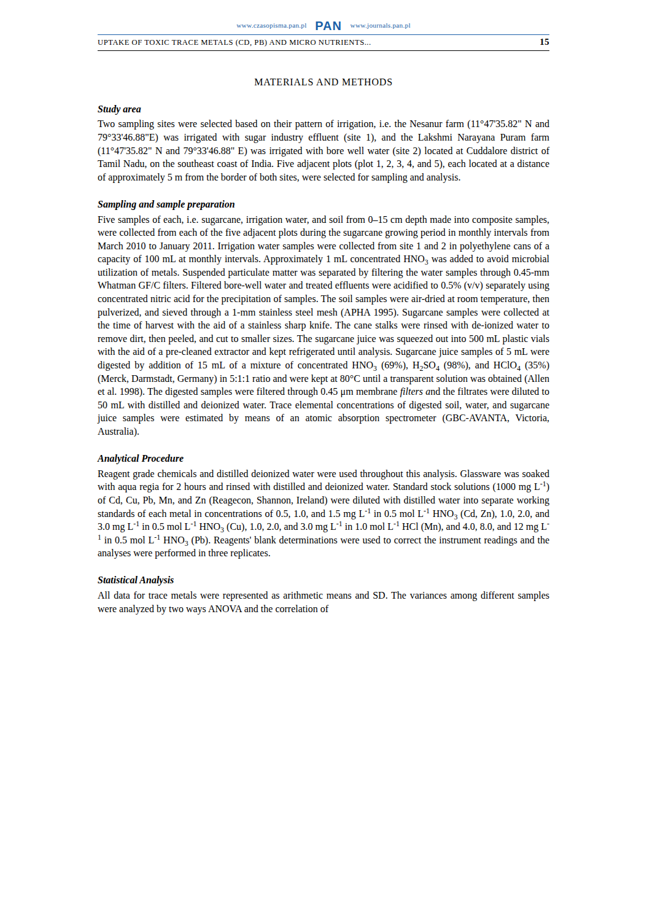www.czasopisma.pan.pl PAN www.journals.pan.pl
Uptake of toxic trace metals (Cd, Pb) and micro nutrients... 15
Materials and Methods
Study area
Two sampling sites were selected based on their pattern of irrigation, i.e. the Nesanur farm (11°47'35.82" N and 79°33'46.88"E) was irrigated with sugar industry effluent (site 1), and the Lakshmi Narayana Puram farm (11°47'35.82" N and 79°33'46.88" E) was irrigated with bore well water (site 2) located at Cuddalore district of Tamil Nadu, on the southeast coast of India. Five adjacent plots (plot 1, 2, 3, 4, and 5), each located at a distance of approximately 5 m from the border of both sites, were selected for sampling and analysis.
Sampling and sample preparation
Five samples of each, i.e. sugarcane, irrigation water, and soil from 0–15 cm depth made into composite samples, were collected from each of the five adjacent plots during the sugarcane growing period in monthly intervals from March 2010 to January 2011. Irrigation water samples were collected from site 1 and 2 in polyethylene cans of a capacity of 100 mL at monthly intervals. Approximately 1 mL concentrated HNO3 was added to avoid microbial utilization of metals. Suspended particulate matter was separated by filtering the water samples through 0.45-mm Whatman GF/C filters. Filtered bore-well water and treated effluents were acidified to 0.5% (v/v) separately using concentrated nitric acid for the precipitation of samples. The soil samples were air-dried at room temperature, then pulverized, and sieved through a 1-mm stainless steel mesh (APHA 1995). Sugarcane samples were collected at the time of harvest with the aid of a stainless sharp knife. The cane stalks were rinsed with de-ionized water to remove dirt, then peeled, and cut to smaller sizes. The sugarcane juice was squeezed out into 500 mL plastic vials with the aid of a pre-cleaned extractor and kept refrigerated until analysis. Sugarcane juice samples of 5 mL were digested by addition of 15 mL of a mixture of concentrated HNO3 (69%), H2SO4 (98%), and HClO4 (35%) (Merck, Darmstadt, Germany) in 5:1:1 ratio and were kept at 80°C until a transparent solution was obtained (Allen et al. 1998). The digested samples were filtered through 0.45 μm membrane filters and the filtrates were diluted to 50 mL with distilled and deionized water. Trace elemental concentrations of digested soil, water, and sugarcane juice samples were estimated by means of an atomic absorption spectrometer (GBC-AVANTA, Victoria, Australia).
Analytical Procedure
Reagent grade chemicals and distilled deionized water were used throughout this analysis. Glassware was soaked with aqua regia for 2 hours and rinsed with distilled and deionized water. Standard stock solutions (1000 mg L-1) of Cd, Cu, Pb, Mn, and Zn (Reagecon, Shannon, Ireland) were diluted with distilled water into separate working standards of each metal in concentrations of 0.5, 1.0, and 1.5 mg L-1 in 0.5 mol L-1 HNO3 (Cd, Zn), 1.0, 2.0, and 3.0 mg L-1 in 0.5 mol L-1 HNO3 (Cu), 1.0, 2.0, and 3.0 mg L-1 in 1.0 mol L-1 HCl (Mn), and 4.0, 8.0, and 12 mg L-1 in 0.5 mol L-1 HNO3 (Pb). Reagents' blank determinations were used to correct the instrument readings and the analyses were performed in three replicates.
Statistical Analysis
All data for trace metals were represented as arithmetic means and SD. The variances among different samples were analyzed by two ways ANOVA and the correlation of